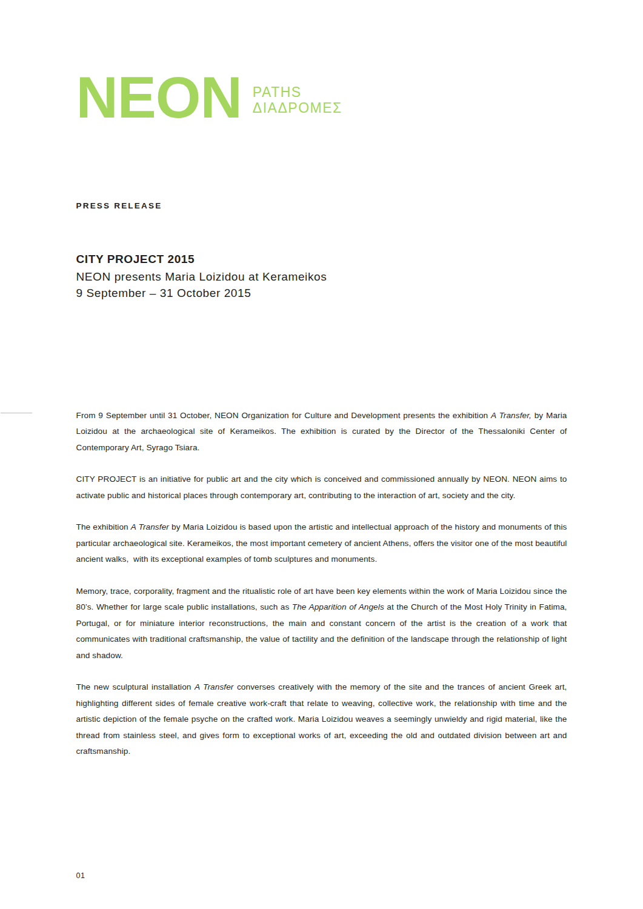NEON
PATHS ΔΙΑΔΡΟΜΕΣ
PRESS RELEASE
CITY PROJECT 2015
NEON presents Maria Loizidou at Kerameikos
9 September – 31 October 2015
From 9 September until 31 October, NEON Organization for Culture and Development presents the exhibition A Transfer, by Maria Loizidou at the archaeological site of Kerameikos. The exhibition is curated by the Director of the Thessaloniki Center of Contemporary Art, Syrago Tsiara.
CITY PROJECT is an initiative for public art and the city which is conceived and commissioned annually by NEON. NEON aims to activate public and historical places through contemporary art, contributing to the interaction of art, society and the city.
The exhibition A Transfer by Maria Loizidou is based upon the artistic and intellectual approach of the history and monuments of this particular archaeological site. Kerameikos, the most important cemetery of ancient Athens, offers the visitor one of the most beautiful ancient walks, with its exceptional examples of tomb sculptures and monuments.
Memory, trace, corporality, fragment and the ritualistic role of art have been key elements within the work of Maria Loizidou since the 80’s. Whether for large scale public installations, such as The Apparition of Angels at the Church of the Most Holy Trinity in Fatima, Portugal, or for miniature interior reconstructions, the main and constant concern of the artist is the creation of a work that communicates with traditional craftsmanship, the value of tactility and the definition of the landscape through the relationship of light and shadow.
The new sculptural installation A Transfer converses creatively with the memory of the site and the trances of ancient Greek art, highlighting different sides of female creative work-craft that relate to weaving, collective work, the relationship with time and the artistic depiction of the female psyche on the crafted work. Maria Loizidou weaves a seemingly unwieldy and rigid material, like the thread from stainless steel, and gives form to exceptional works of art, exceeding the old and outdated division between art and craftsmanship.
01